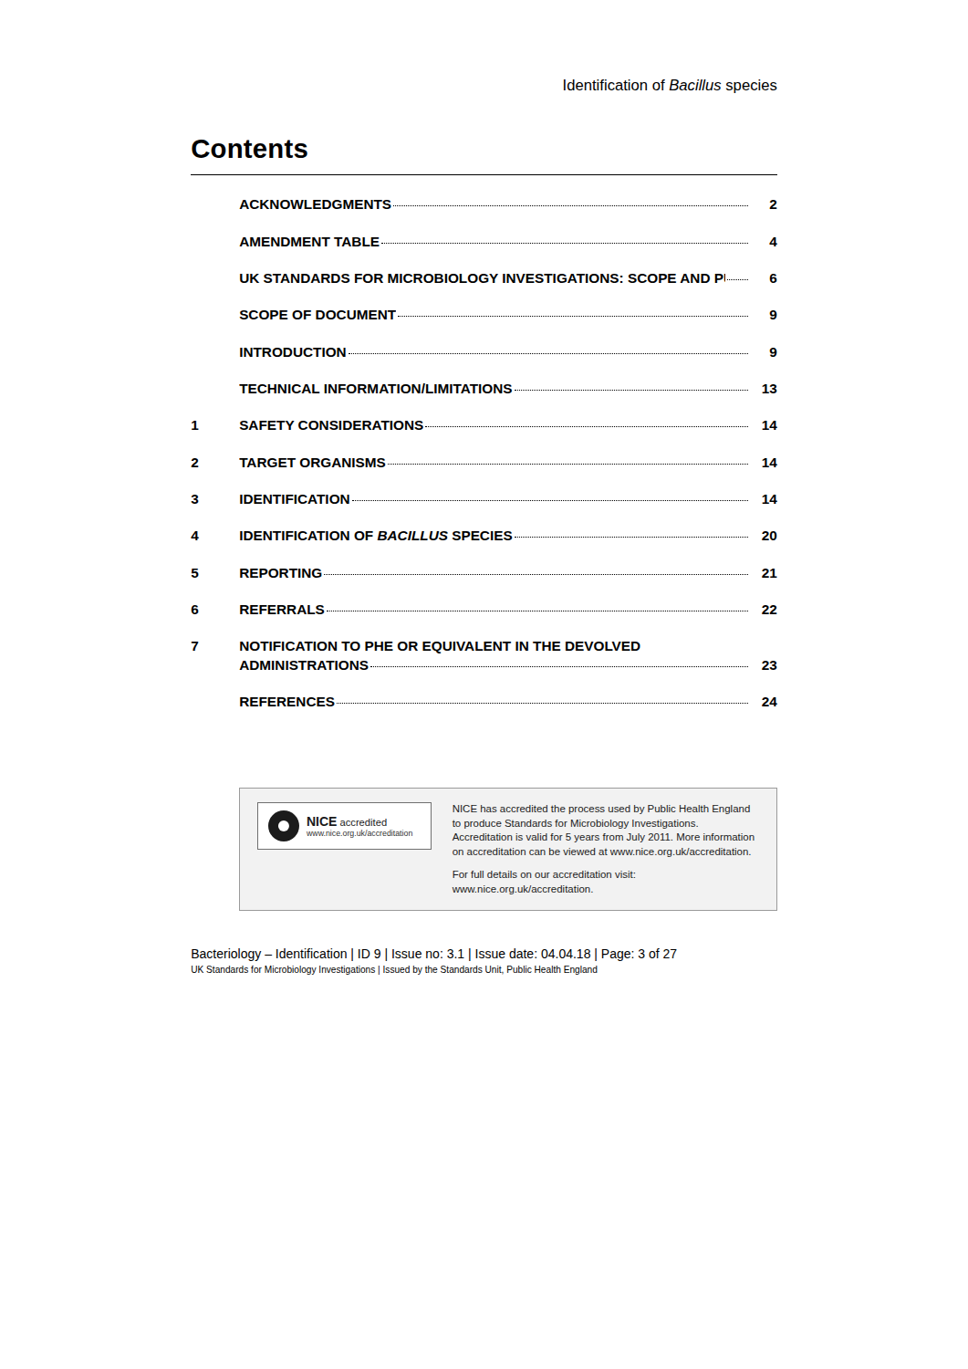Identification of Bacillus species
Contents
ACKNOWLEDGMENTS 2
AMENDMENT TABLE 4
UK STANDARDS FOR MICROBIOLOGY INVESTIGATIONS: SCOPE AND PURPOSE 6
SCOPE OF DOCUMENT 9
INTRODUCTION 9
TECHNICAL INFORMATION/LIMITATIONS 13
1 SAFETY CONSIDERATIONS 14
2 TARGET ORGANISMS 14
3 IDENTIFICATION 14
4 IDENTIFICATION OF BACILLUS SPECIES 20
5 REPORTING 21
6 REFERRALS 22
7 NOTIFICATION TO PHE OR EQUIVALENT IN THE DEVOLVED
ADMINISTRATIONS 23
REFERENCES 24
NICE accredited
www.nice.org.uk/accreditation
NICE has accredited the process used by Public Health England to produce Standards for Microbiology Investigations. Accreditation is valid for 5 years from July 2011. More information on accreditation can be viewed at www.nice.org.uk/accreditation.
For full details on our accreditation visit: www.nice.org.uk/accreditation.
Bacteriology – Identification | ID 9 | Issue no: 3.1 | Issue date: 04.04.18 | Page: 3 of 27
UK Standards for Microbiology Investigations | Issued by the Standards Unit, Public Health England